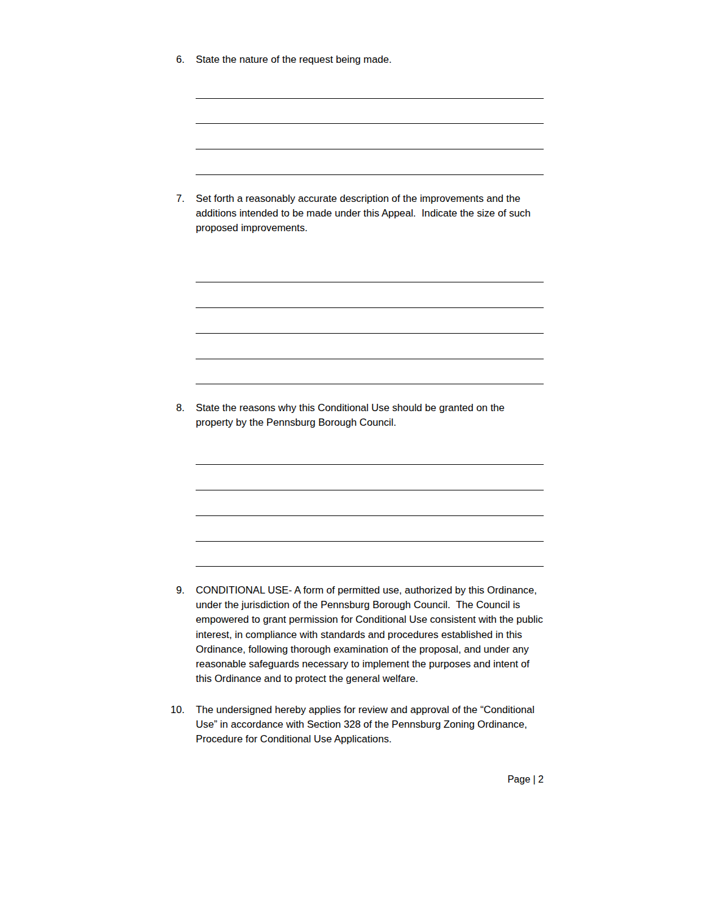6.
State the nature of the request being made.
7.
Set forth a reasonably accurate description of the improvements and the additions intended to be made under this Appeal. Indicate the size of such proposed improvements.
8.
State the reasons why this Conditional Use should be granted on the property by the Pennsburg Borough Council.
9.
CONDITIONAL USE- A form of permitted use, authorized by this Ordinance, under the jurisdiction of the Pennsburg Borough Council. The Council is empowered to grant permission for Conditional Use consistent with the public interest, in compliance with standards and procedures established in this Ordinance, following thorough examination of the proposal, and under any reasonable safeguards necessary to implement the purposes and intent of this Ordinance and to protect the general welfare.
10.
The undersigned hereby applies for review and approval of the “Conditional Use” in accordance with Section 328 of the Pennsburg Zoning Ordinance, Procedure for Conditional Use Applications.
Page | 2